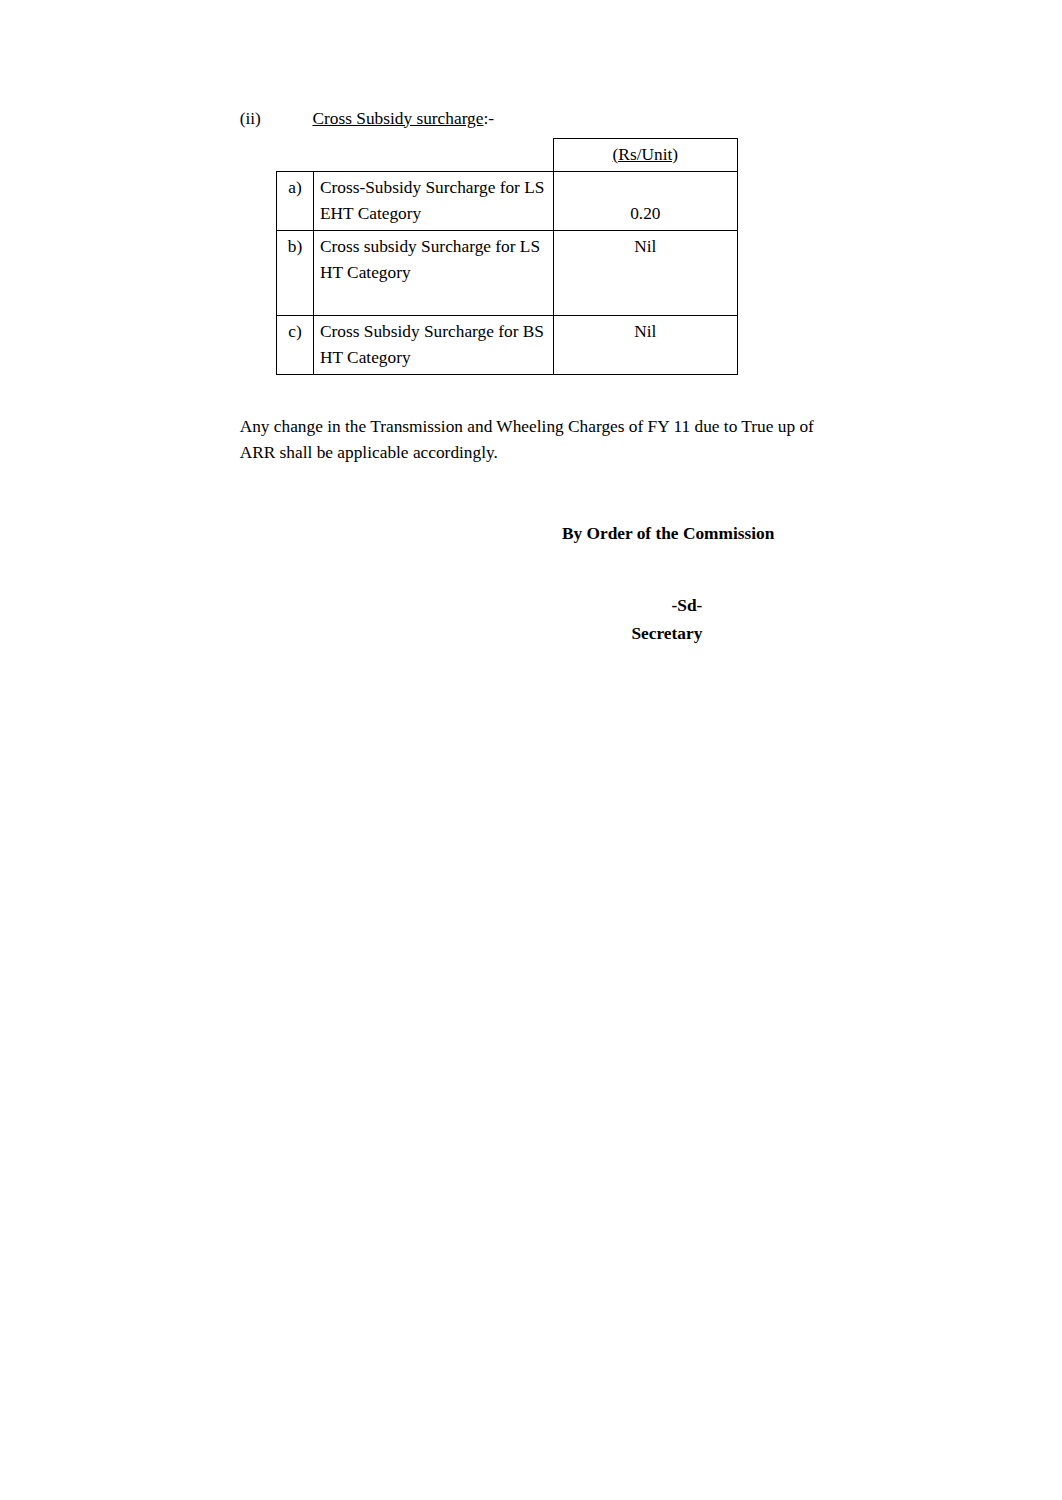(ii) Cross Subsidy surcharge:-
| | | (Rs/Unit) |
| a) | Cross-Subsidy Surcharge for LS EHT Category | 0.20 |
| b) | Cross subsidy Surcharge for LS HT Category | Nil |
| c) | Cross Subsidy Surcharge for BS HT Category | Nil |
Any change in the Transmission and Wheeling Charges of FY 11 due to True up of ARR shall be applicable accordingly.
By Order of the Commission
-Sd-
Secretary